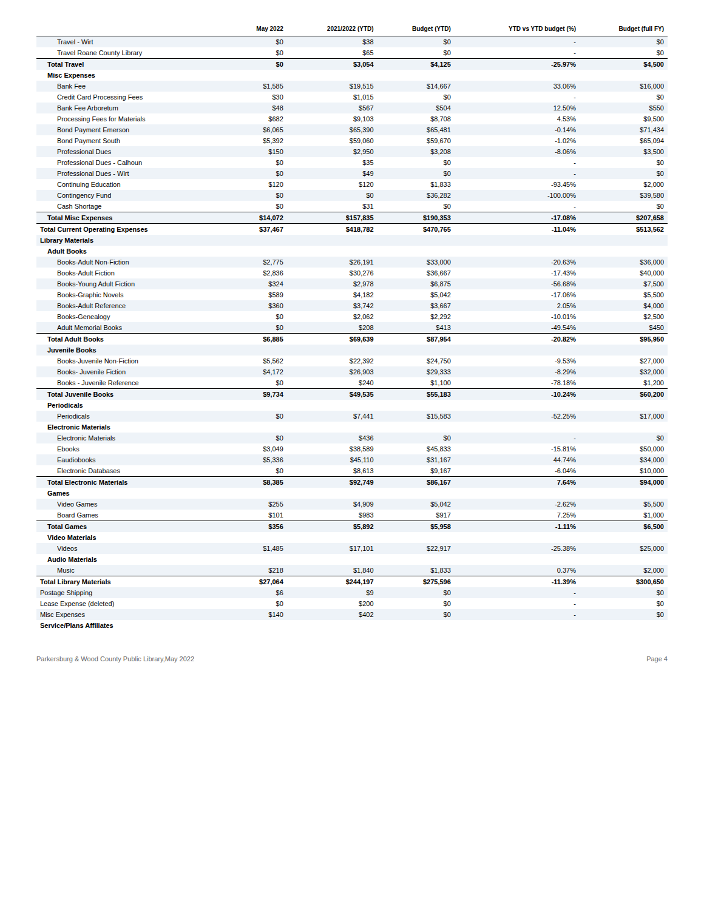| | May 2022 | 2021/2022 (YTD) | Budget (YTD) | YTD vs YTD budget (%) | Budget (full FY) |
| --- | --- | --- | --- | --- | --- |
| Travel - Wirt | $0 | $38 | $0 | - | $0 |
| Travel Roane County Library | $0 | $65 | $0 | - | $0 |
| Total Travel | $0 | $3,054 | $4,125 | -25.97% | $4,500 |
| Misc Expenses | | | | | |
| Bank Fee | $1,585 | $19,515 | $14,667 | 33.06% | $16,000 |
| Credit Card Processing Fees | $30 | $1,015 | $0 | - | $0 |
| Bank Fee Arboretum | $48 | $567 | $504 | 12.50% | $550 |
| Processing Fees for Materials | $682 | $9,103 | $8,708 | 4.53% | $9,500 |
| Bond Payment Emerson | $6,065 | $65,390 | $65,481 | -0.14% | $71,434 |
| Bond Payment South | $5,392 | $59,060 | $59,670 | -1.02% | $65,094 |
| Professional Dues | $150 | $2,950 | $3,208 | -8.06% | $3,500 |
| Professional Dues - Calhoun | $0 | $35 | $0 | - | $0 |
| Professional Dues - Wirt | $0 | $49 | $0 | - | $0 |
| Continuing Education | $120 | $120 | $1,833 | -93.45% | $2,000 |
| Contingency Fund | $0 | $0 | $36,282 | -100.00% | $39,580 |
| Cash Shortage | $0 | $31 | $0 | - | $0 |
| Total Misc Expenses | $14,072 | $157,835 | $190,353 | -17.08% | $207,658 |
| Total Current Operating Expenses | $37,467 | $418,782 | $470,765 | -11.04% | $513,562 |
| Library Materials | | | | | |
| Adult Books | | | | | |
| Books-Adult Non-Fiction | $2,775 | $26,191 | $33,000 | -20.63% | $36,000 |
| Books-Adult Fiction | $2,836 | $30,276 | $36,667 | -17.43% | $40,000 |
| Books-Young Adult Fiction | $324 | $2,978 | $6,875 | -56.68% | $7,500 |
| Books-Graphic Novels | $589 | $4,182 | $5,042 | -17.06% | $5,500 |
| Books-Adult Reference | $360 | $3,742 | $3,667 | 2.05% | $4,000 |
| Books-Genealogy | $0 | $2,062 | $2,292 | -10.01% | $2,500 |
| Adult Memorial Books | $0 | $208 | $413 | -49.54% | $450 |
| Total Adult Books | $6,885 | $69,639 | $87,954 | -20.82% | $95,950 |
| Juvenile Books | | | | | |
| Books-Juvenile Non-Fiction | $5,562 | $22,392 | $24,750 | -9.53% | $27,000 |
| Books- Juvenile Fiction | $4,172 | $26,903 | $29,333 | -8.29% | $32,000 |
| Books - Juvenile Reference | $0 | $240 | $1,100 | -78.18% | $1,200 |
| Total Juvenile Books | $9,734 | $49,535 | $55,183 | -10.24% | $60,200 |
| Periodicals | | | | | |
| Periodicals | $0 | $7,441 | $15,583 | -52.25% | $17,000 |
| Electronic Materials | | | | | |
| Electronic Materials | $0 | $436 | $0 | - | $0 |
| Ebooks | $3,049 | $38,589 | $45,833 | -15.81% | $50,000 |
| Eaudiobooks | $5,336 | $45,110 | $31,167 | 44.74% | $34,000 |
| Electronic Databases | $0 | $8,613 | $9,167 | -6.04% | $10,000 |
| Total Electronic Materials | $8,385 | $92,749 | $86,167 | 7.64% | $94,000 |
| Games | | | | | |
| Video Games | $255 | $4,909 | $5,042 | -2.62% | $5,500 |
| Board Games | $101 | $983 | $917 | 7.25% | $1,000 |
| Total Games | $356 | $5,892 | $5,958 | -1.11% | $6,500 |
| Video Materials | | | | | |
| Videos | $1,485 | $17,101 | $22,917 | -25.38% | $25,000 |
| Audio Materials | | | | | |
| Music | $218 | $1,840 | $1,833 | 0.37% | $2,000 |
| Total Library Materials | $27,064 | $244,197 | $275,596 | -11.39% | $300,650 |
| Postage Shipping | $6 | $9 | $0 | - | $0 |
| Lease Expense (deleted) | $0 | $200 | $0 | - | $0 |
| Misc Expenses | $140 | $402 | $0 | - | $0 |
| Service/Plans Affiliates | | | | | |
Parkersburg & Wood County Public Library,May 2022 Page 4